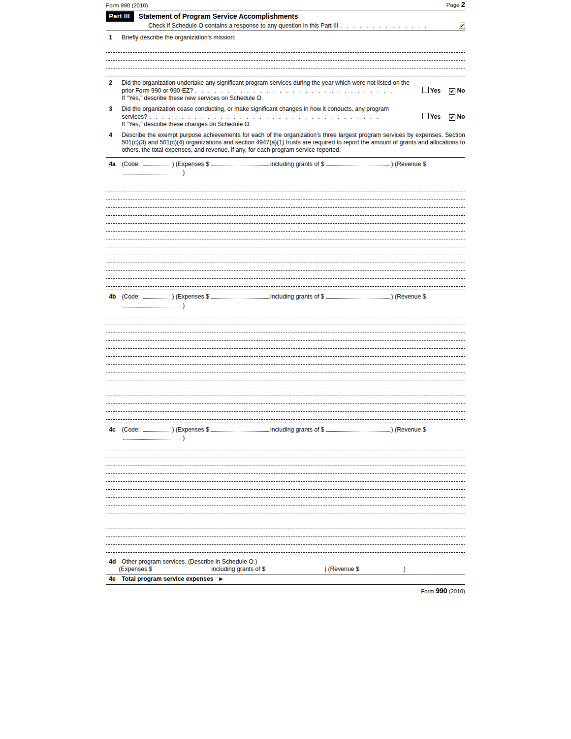Form 990 (2010)
Page 2
Part III
Statement of Program Service Accomplishments
Check if Schedule O contains a response to any question in this Part III . . . . . . . . . . . . . .
1
Briefly describe the organization’s mission:
2
Did the organization undertake any significant program services during the year which were not listed on the
prior Form 990 or 990-EZ? . . . . . . . . . . . . . . . . . . . . . . . . . . . . . . . Yes No
If “Yes,” describe these new services on Schedule O.
3
Did the organization cease conducting, or make significant changes in how it conducts, any program
services? . . . . . . . . . . . . . . . . . . . . . . . . . . . . . . . . . . . . Yes No
If “Yes,” describe these changes on Schedule O.
4
Describe the exempt purpose achievements for each of the organization’s three largest program services by expenses. Section 501(c)(3) and 501(c)(4) organizations and section 4947(a)(1) trusts are required to report the amount of grants and allocations to others, the total expenses, and revenue, if any, for each program service reported.
4a
(Code: ) (Expenses $ including grants of $ ) (Revenue $ )
4b
(Code: ) (Expenses $ including grants of $ ) (Revenue $ )
4c
(Code: ) (Expenses $ including grants of $ ) (Revenue $ )
4d
Other program services. (Describe in Schedule O.)
(Expenses $ including grants of $ ) (Revenue $ )
4e
Total program service expenses ►
Form 990 (2010)